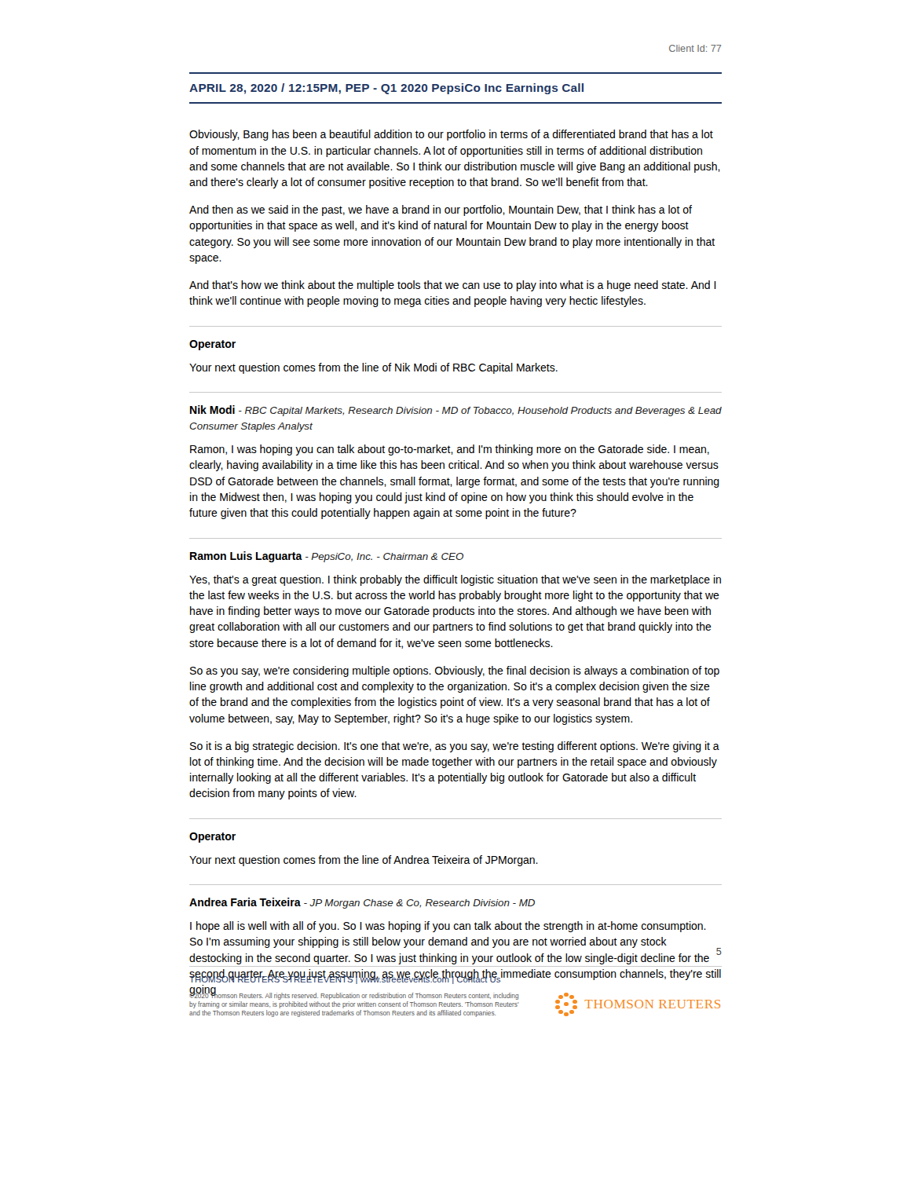Client Id: 77
APRIL 28, 2020 / 12:15PM, PEP - Q1 2020 PepsiCo Inc Earnings Call
Obviously, Bang has been a beautiful addition to our portfolio in terms of a differentiated brand that has a lot of momentum in the U.S. in particular channels. A lot of opportunities still in terms of additional distribution and some channels that are not available. So I think our distribution muscle will give Bang an additional push, and there's clearly a lot of consumer positive reception to that brand. So we'll benefit from that.
And then as we said in the past, we have a brand in our portfolio, Mountain Dew, that I think has a lot of opportunities in that space as well, and it's kind of natural for Mountain Dew to play in the energy boost category. So you will see some more innovation of our Mountain Dew brand to play more intentionally in that space.
And that's how we think about the multiple tools that we can use to play into what is a huge need state. And I think we'll continue with people moving to mega cities and people having very hectic lifestyles.
Operator
Your next question comes from the line of Nik Modi of RBC Capital Markets.
Nik Modi - RBC Capital Markets, Research Division - MD of Tobacco, Household Products and Beverages & Lead Consumer Staples Analyst
Ramon, I was hoping you can talk about go-to-market, and I'm thinking more on the Gatorade side. I mean, clearly, having availability in a time like this has been critical. And so when you think about warehouse versus DSD of Gatorade between the channels, small format, large format, and some of the tests that you're running in the Midwest then, I was hoping you could just kind of opine on how you think this should evolve in the future given that this could potentially happen again at some point in the future?
Ramon Luis Laguarta - PepsiCo, Inc. - Chairman & CEO
Yes, that's a great question. I think probably the difficult logistic situation that we've seen in the marketplace in the last few weeks in the U.S. but across the world has probably brought more light to the opportunity that we have in finding better ways to move our Gatorade products into the stores. And although we have been with great collaboration with all our customers and our partners to find solutions to get that brand quickly into the store because there is a lot of demand for it, we've seen some bottlenecks.
So as you say, we're considering multiple options. Obviously, the final decision is always a combination of top line growth and additional cost and complexity to the organization. So it's a complex decision given the size of the brand and the complexities from the logistics point of view. It's a very seasonal brand that has a lot of volume between, say, May to September, right? So it's a huge spike to our logistics system.
So it is a big strategic decision. It's one that we're, as you say, we're testing different options. We're giving it a lot of thinking time. And the decision will be made together with our partners in the retail space and obviously internally looking at all the different variables. It's a potentially big outlook for Gatorade but also a difficult decision from many points of view.
Operator
Your next question comes from the line of Andrea Teixeira of JPMorgan.
Andrea Faria Teixeira - JP Morgan Chase & Co, Research Division - MD
I hope all is well with all of you. So I was hoping if you can talk about the strength in at-home consumption. So I'm assuming your shipping is still below your demand and you are not worried about any stock destocking in the second quarter. So I was just thinking in your outlook of the low single-digit decline for the second quarter. Are you just assuming, as we cycle through the immediate consumption channels, they're still going
5
THOMSON REUTERS STREETEVENTS | www.streetevents.com | Contact Us
©2020 Thomson Reuters. All rights reserved. Republication or redistribution of Thomson Reuters content, including by framing or similar means, is prohibited without the prior written consent of Thomson Reuters. 'Thomson Reuters' and the Thomson Reuters logo are registered trademarks of Thomson Reuters and its affiliated companies.
THOMSON REUTERS